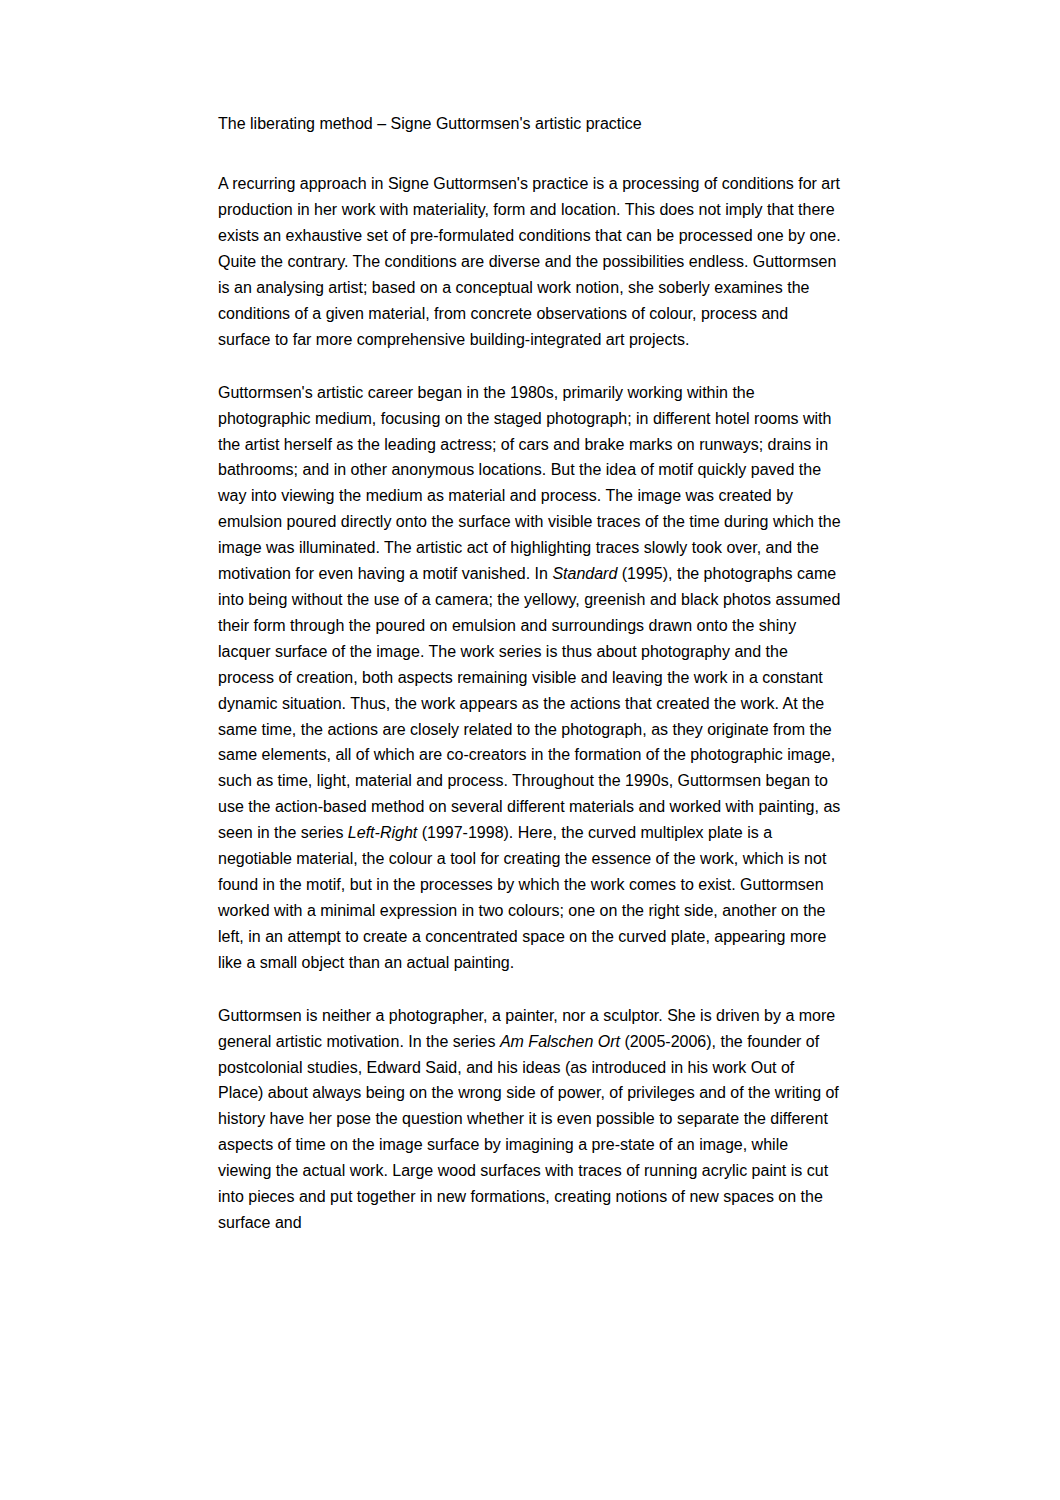The liberating method – Signe Guttormsen's artistic practice
A recurring approach in Signe Guttormsen's practice is a processing of conditions for art production in her work with materiality, form and location. This does not imply that there exists an exhaustive set of pre-formulated conditions that can be processed one by one. Quite the contrary. The conditions are diverse and the possibilities endless. Guttormsen is an analysing artist; based on a conceptual work notion, she soberly examines the conditions of a given material, from concrete observations of colour, process and surface to far more comprehensive building-integrated art projects.
Guttormsen's artistic career began in the 1980s, primarily working within the photographic medium, focusing on the staged photograph; in different hotel rooms with the artist herself as the leading actress; of cars and brake marks on runways; drains in bathrooms; and in other anonymous locations. But the idea of motif quickly paved the way into viewing the medium as material and process. The image was created by emulsion poured directly onto the surface with visible traces of the time during which the image was illuminated. The artistic act of highlighting traces slowly took over, and the motivation for even having a motif vanished. In Standard (1995), the photographs came into being without the use of a camera; the yellowy, greenish and black photos assumed their form through the poured on emulsion and surroundings drawn onto the shiny lacquer surface of the image. The work series is thus about photography and the process of creation, both aspects remaining visible and leaving the work in a constant dynamic situation. Thus, the work appears as the actions that created the work. At the same time, the actions are closely related to the photograph, as they originate from the same elements, all of which are co-creators in the formation of the photographic image, such as time, light, material and process. Throughout the 1990s, Guttormsen began to use the action-based method on several different materials and worked with painting, as seen in the series Left-Right (1997-1998). Here, the curved multiplex plate is a negotiable material, the colour a tool for creating the essence of the work, which is not found in the motif, but in the processes by which the work comes to exist. Guttormsen worked with a minimal expression in two colours; one on the right side, another on the left, in an attempt to create a concentrated space on the curved plate, appearing more like a small object than an actual painting.
Guttormsen is neither a photographer, a painter, nor a sculptor. She is driven by a more general artistic motivation. In the series Am Falschen Ort (2005-2006), the founder of postcolonial studies, Edward Said, and his ideas (as introduced in his work Out of Place) about always being on the wrong side of power, of privileges and of the writing of history have her pose the question whether it is even possible to separate the different aspects of time on the image surface by imagining a pre-state of an image, while viewing the actual work. Large wood surfaces with traces of running acrylic paint is cut into pieces and put together in new formations, creating notions of new spaces on the surface and